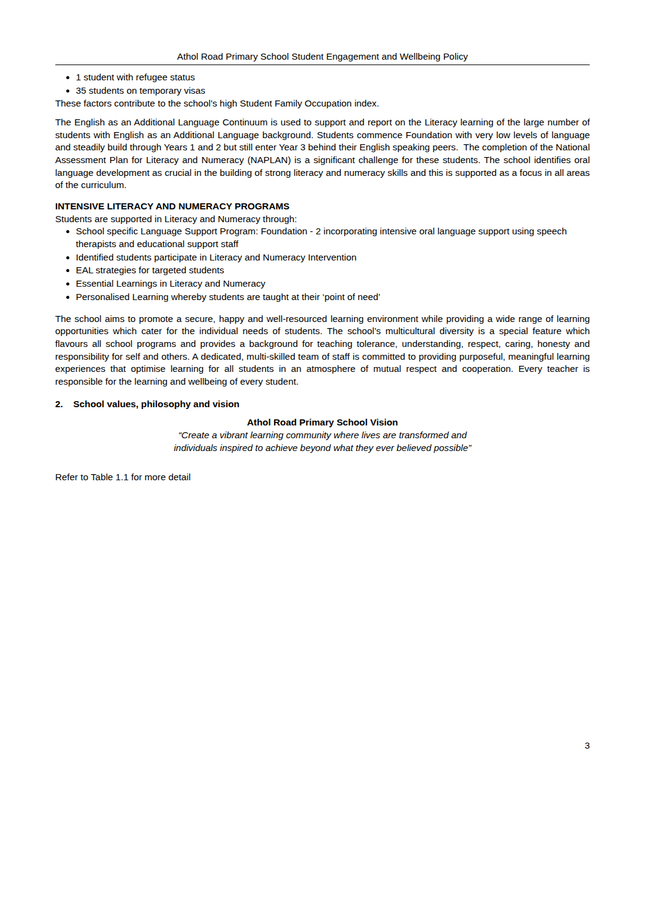Athol Road Primary School Student Engagement and Wellbeing Policy
1 student with refugee status
35 students on temporary visas
These factors contribute to the school’s high Student Family Occupation index.
The English as an Additional Language Continuum is used to support and report on the Literacy learning of the large number of students with English as an Additional Language background. Students commence Foundation with very low levels of language and steadily build through Years 1 and 2 but still enter Year 3 behind their English speaking peers. The completion of the National Assessment Plan for Literacy and Numeracy (NAPLAN) is a significant challenge for these students. The school identifies oral language development as crucial in the building of strong literacy and numeracy skills and this is supported as a focus in all areas of the curriculum.
INTENSIVE LITERACY AND NUMERACY PROGRAMS
Students are supported in Literacy and Numeracy through:
School specific Language Support Program: Foundation - 2 incorporating intensive oral language support using speech therapists and educational support staff
Identified students participate in Literacy and Numeracy Intervention
EAL strategies for targeted students
Essential Learnings in Literacy and Numeracy
Personalised Learning whereby students are taught at their ‘point of need’
The school aims to promote a secure, happy and well-resourced learning environment while providing a wide range of learning opportunities which cater for the individual needs of students. The school’s multicultural diversity is a special feature which flavours all school programs and provides a background for teaching tolerance, understanding, respect, caring, honesty and responsibility for self and others. A dedicated, multi-skilled team of staff is committed to providing purposeful, meaningful learning experiences that optimise learning for all students in an atmosphere of mutual respect and cooperation. Every teacher is responsible for the learning and wellbeing of every student.
2. School values, philosophy and vision
Athol Road Primary School Vision
“Create a vibrant learning community where lives are transformed and
individuals inspired to achieve beyond what they ever believed possible”
Refer to Table 1.1 for more detail
3